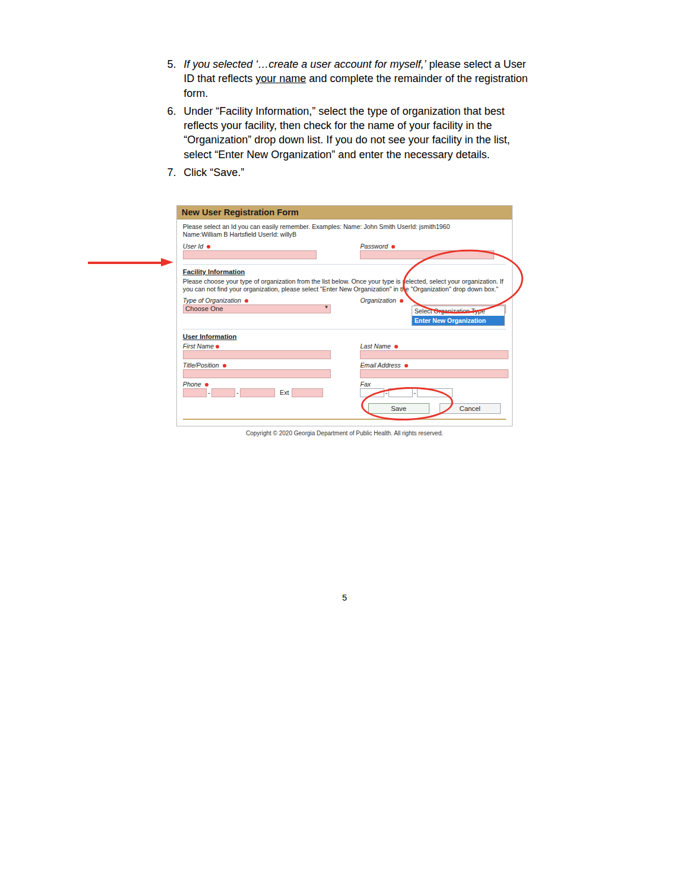If you selected ‘…create a user account for myself,’ please select a User ID that reflects your name and complete the remainder of the registration form.
Under “Facility Information,” select the type of organization that best reflects your facility, then check for the name of your facility in the “Organization” drop down list. If you do not see your facility in the list, select “Enter New Organization” and enter the necessary details.
Click “Save.”
New User Registration Form
Please select an Id you can easily remember. Examples: Name: John Smith UserId: jsmith1960
Name:William B Hartsfield UserId: willyB
User Id
Password
Facility Information
Please choose your type of organization from the list below. Once your type is selected, select your organization. If you can not find your organization, please select "Enter New Organization" in the "Organization" drop down box."
Type of Organization
Choose One
Organization
Select Organization Type
Select Organization Type
Enter New Organization
User Information
First Name
Last Name
Title/Position
Email Address
Phone
-
-
Ext
Fax
-
-
Save
Cancel
Copyright © 2020 Georgia Department of Public Health. All rights reserved.
5